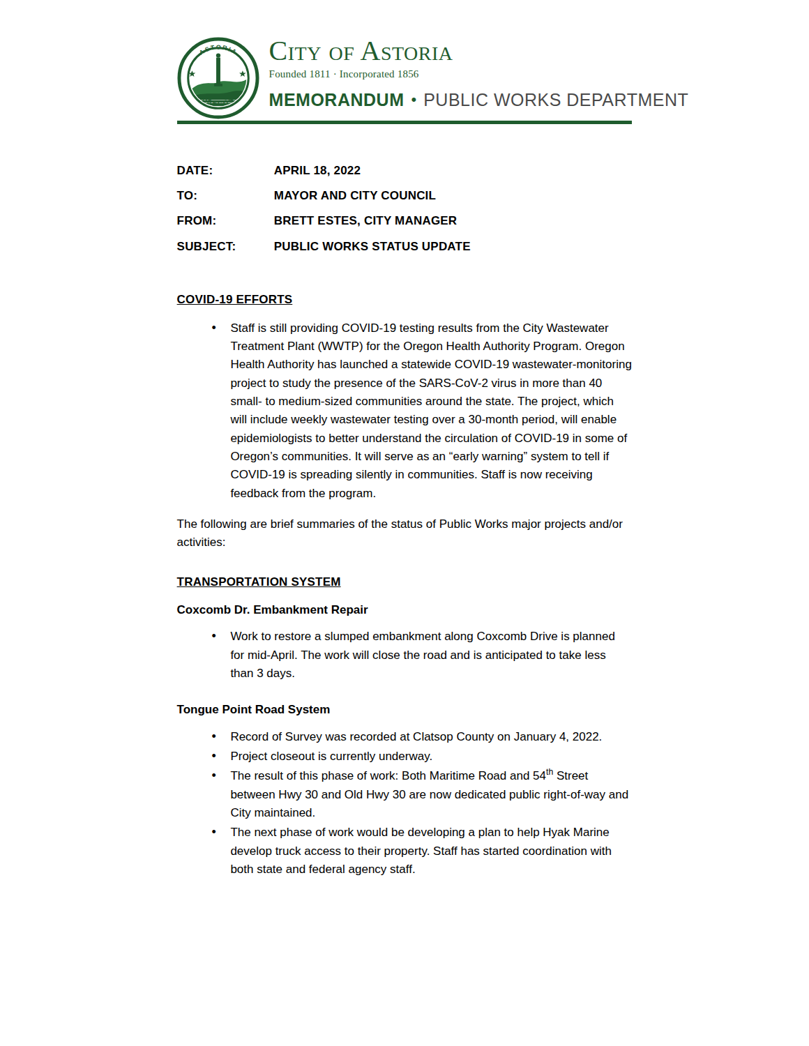ASTORIA OREGON
City of Astoria
Founded 1811 · Incorporated 1856
MEMORANDUM • PUBLIC WORKS DEPARTMENT
| DATE: | APRIL 18, 2022 |
| TO: | MAYOR AND CITY COUNCIL |
| FROM: | BRETT ESTES, CITY MANAGER |
| SUBJECT: | PUBLIC WORKS STATUS UPDATE |
COVID-19 EFFORTS
Staff is still providing COVID-19 testing results from the City Wastewater Treatment Plant (WWTP) for the Oregon Health Authority Program. Oregon Health Authority has launched a statewide COVID-19 wastewater-monitoring project to study the presence of the SARS-CoV-2 virus in more than 40 small- to medium-sized communities around the state. The project, which will include weekly wastewater testing over a 30-month period, will enable epidemiologists to better understand the circulation of COVID-19 in some of Oregon’s communities. It will serve as an “early warning” system to tell if COVID-19 is spreading silently in communities. Staff is now receiving feedback from the program.
The following are brief summaries of the status of Public Works major projects and/or activities:
TRANSPORTATION SYSTEM
Coxcomb Dr. Embankment Repair
Work to restore a slumped embankment along Coxcomb Drive is planned for mid-April. The work will close the road and is anticipated to take less than 3 days.
Tongue Point Road System
Record of Survey was recorded at Clatsop County on January 4, 2022.
Project closeout is currently underway.
The result of this phase of work: Both Maritime Road and 54th Street between Hwy 30 and Old Hwy 30 are now dedicated public right-of-way and City maintained.
The next phase of work would be developing a plan to help Hyak Marine develop truck access to their property. Staff has started coordination with both state and federal agency staff.